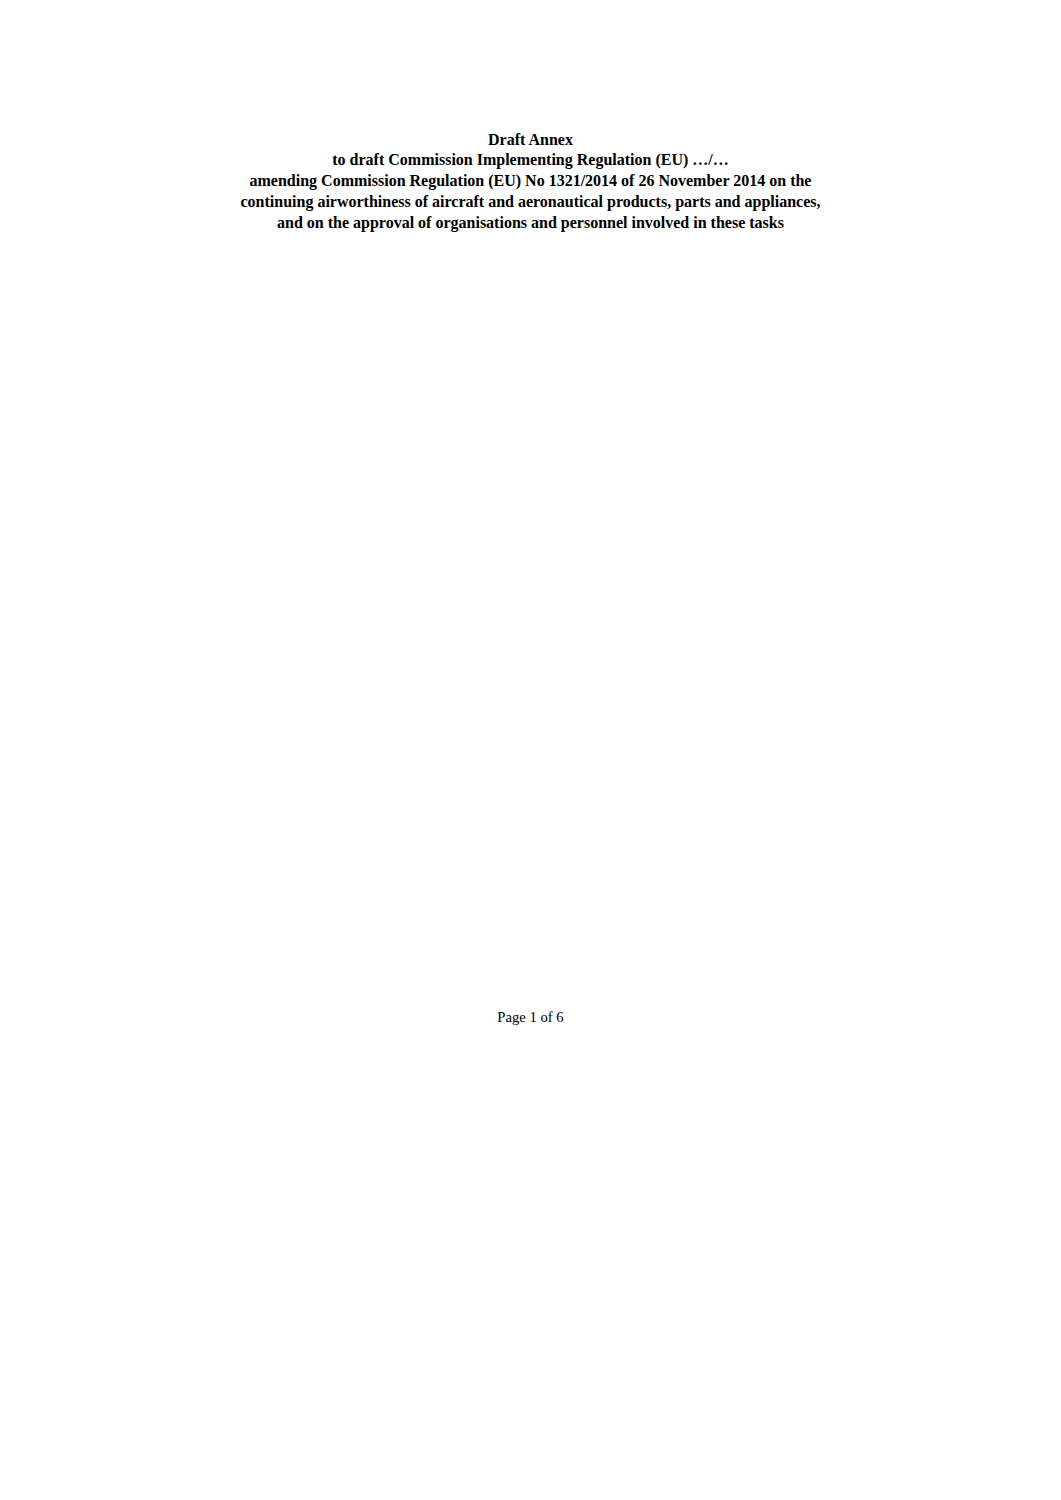Draft Annex
to draft Commission Implementing Regulation (EU) …/…
amending Commission Regulation (EU) No 1321/2014 of 26 November 2014 on the continuing airworthiness of aircraft and aeronautical products, parts and appliances, and on the approval of organisations and personnel involved in these tasks
Page 1 of 6